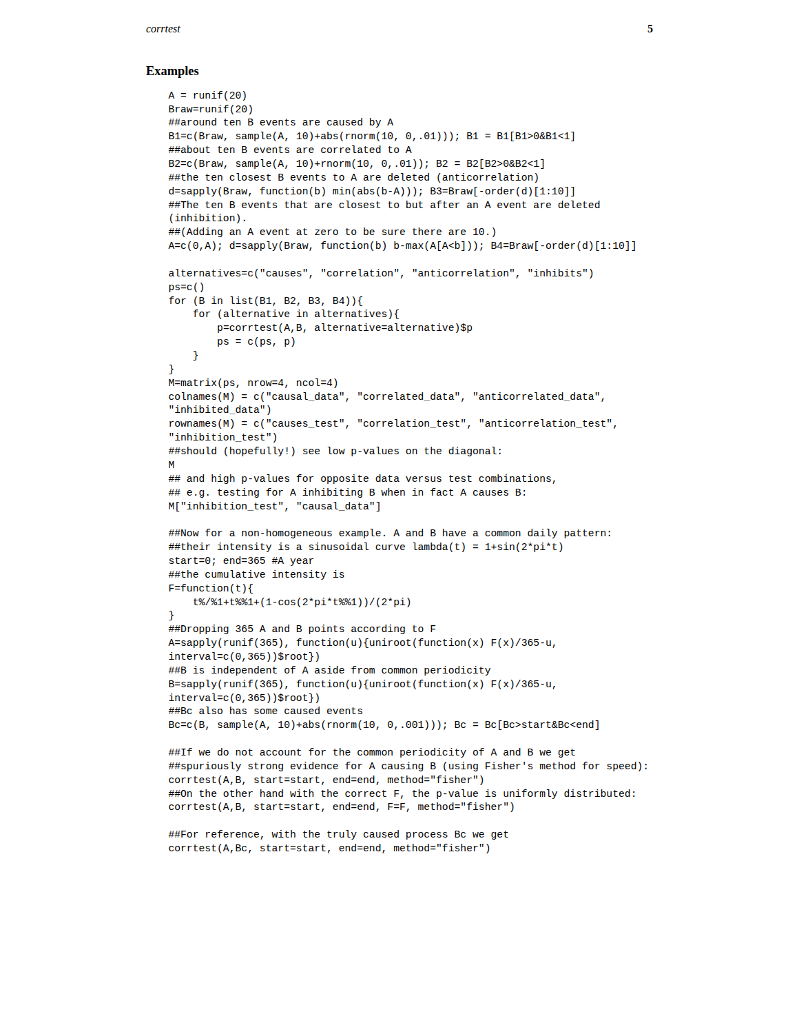corrtest 5
Examples
A = runif(20)
Braw=runif(20)
##around ten B events are caused by A
B1=c(Braw, sample(A, 10)+abs(rnorm(10, 0,.01))); B1 = B1[B1>0&B1<1]
##about ten B events are correlated to A
B2=c(Braw, sample(A, 10)+rnorm(10, 0,.01)); B2 = B2[B2>0&B2<1]
##the ten closest B events to A are deleted (anticorrelation)
d=sapply(Braw, function(b) min(abs(b-A))); B3=Braw[-order(d)[1:10]]
##The ten B events that are closest to but after an A event are deleted (inhibition).
##(Adding an A event at zero to be sure there are 10.)
A=c(0,A); d=sapply(Braw, function(b) b-max(A[A<b])); B4=Braw[-order(d)[1:10]]

alternatives=c("causes", "correlation", "anticorrelation", "inhibits")
ps=c()
for (B in list(B1, B2, B3, B4)){
    for (alternative in alternatives){
        p=corrtest(A,B, alternative=alternative)$p
        ps = c(ps, p)
    }
}
M=matrix(ps, nrow=4, ncol=4)
colnames(M) = c("causal_data", "correlated_data", "anticorrelated_data", "inhibited_data")
rownames(M) = c("causes_test", "correlation_test", "anticorrelation_test", "inhibition_test")
##should (hopefully!) see low p-values on the diagonal:
M
## and high p-values for opposite data versus test combinations,
## e.g. testing for A inhibiting B when in fact A causes B:
M["inhibition_test", "causal_data"]

##Now for a non-homogeneous example. A and B have a common daily pattern:
##their intensity is a sinusoidal curve lambda(t) = 1+sin(2*pi*t)
start=0; end=365 #A year
##the cumulative intensity is
F=function(t){
    t%/%1+t%%1+(1-cos(2*pi*t%%1))/(2*pi)
}
##Dropping 365 A and B points according to F
A=sapply(runif(365), function(u){uniroot(function(x) F(x)/365-u, interval=c(0,365))$root})
##B is independent of A aside from common periodicity
B=sapply(runif(365), function(u){uniroot(function(x) F(x)/365-u, interval=c(0,365))$root})
##Bc also has some caused events
Bc=c(B, sample(A, 10)+abs(rnorm(10, 0,.001))); Bc = Bc[Bc>start&Bc<end]

##If we do not account for the common periodicity of A and B we get
##spuriously strong evidence for A causing B (using Fisher's method for speed):
corrtest(A,B, start=start, end=end, method="fisher")
##On the other hand with the correct F, the p-value is uniformly distributed:
corrtest(A,B, start=start, end=end, F=F, method="fisher")

##For reference, with the truly caused process Bc we get
corrtest(A,Bc, start=start, end=end, method="fisher")